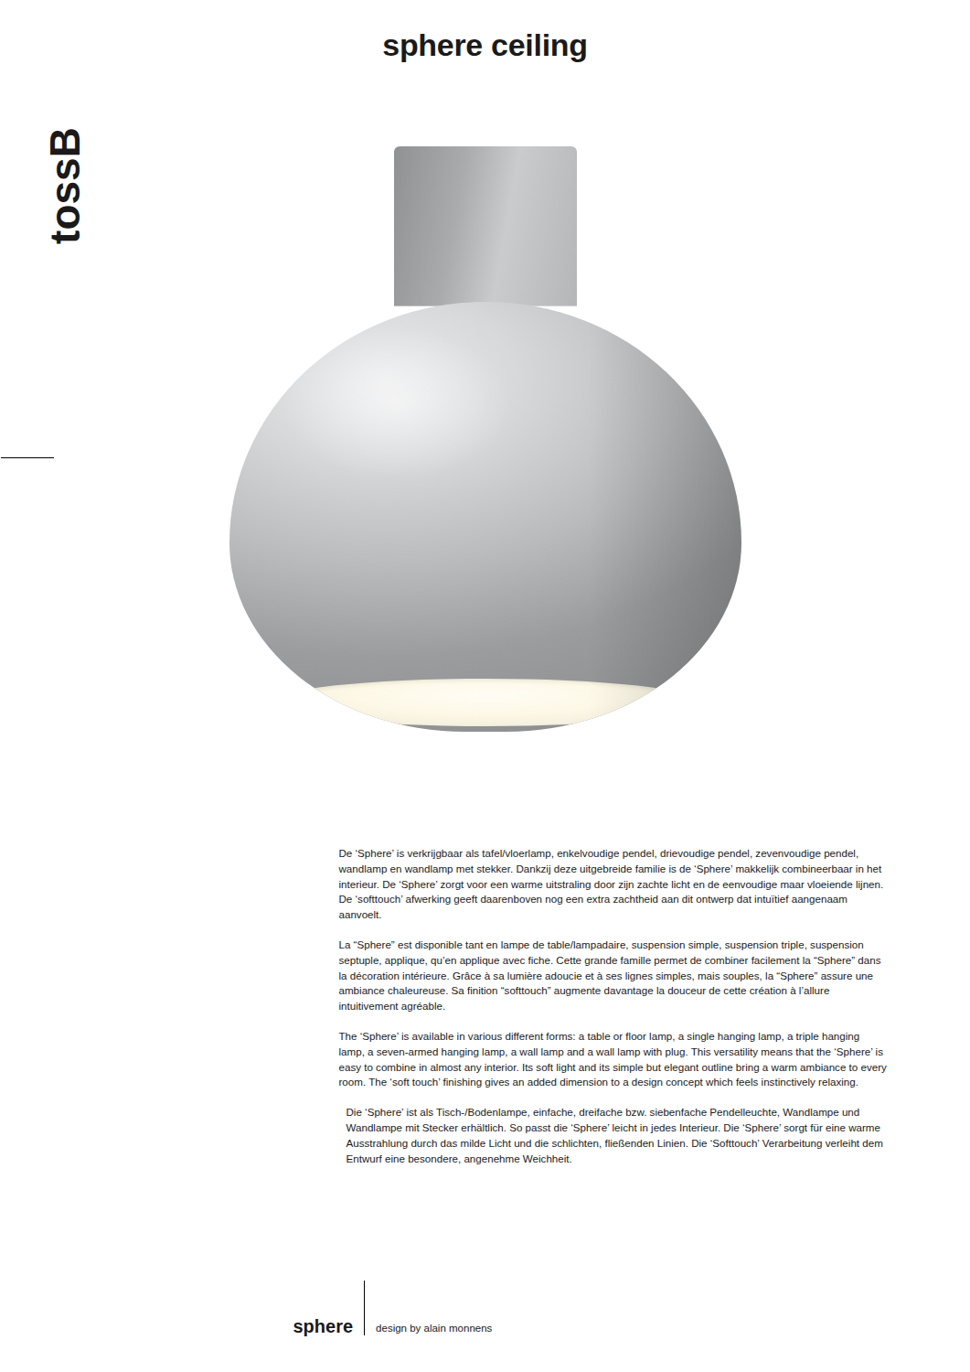tossB
sphere ceiling
De ‘Sphere’ is verkrijgbaar als tafel/vloerlamp, enkelvoudige pendel, drievoudige pendel, zevenvoudige pendel, wandlamp en wandlamp met stekker. Dankzij deze uitgebreide familie is de ‘Sphere’ makkelijk combineerbaar in het interieur. De ‘Sphere’ zorgt voor een warme uitstraling door zijn zachte licht en de eenvoudige maar vloeiende lijnen. De ‘softtouch’ afwerking geeft daarenboven nog een extra zachtheid aan dit ontwerp dat intuïtief aangenaam aanvoelt.
La “Sphere” est disponible tant en lampe de table/lampadaire, suspension simple, suspension triple, suspension septuple, applique, qu’en applique avec fiche. Cette grande famille permet de combiner facilement la “Sphere” dans la décoration intérieure. Grâce à sa lumière adoucie et à ses lignes simples, mais souples, la “Sphere” assure une ambiance chaleureuse. Sa finition “softtouch” augmente davantage la douceur de cette création à l’allure intuitivement agréable.
The ‘Sphere’ is available in various different forms: a table or floor lamp, a single hanging lamp, a triple hanging lamp, a seven-armed hanging lamp, a wall lamp and a wall lamp with plug. This versatility means that the ‘Sphere’ is easy to combine in almost any interior. Its soft light and its simple but elegant outline bring a warm ambiance to every room. The ‘soft touch’ finishing gives an added dimension to a design concept which feels instinctively relaxing.
Die ‘Sphere’ ist als Tisch-/Bodenlampe, einfache, dreifache bzw. siebenfache Pendelleuchte, Wandlampe und Wandlampe mit Stecker erhältlich. So passt die ‘Sphere’ leicht in jedes Interieur. Die ‘Sphere’ sorgt für eine warme Ausstrahlung durch das milde Licht und die schlichten, fließenden Linien. Die ‘Softtouch’ Verarbeitung verleiht dem Entwurf eine besondere, angenehme Weichheit.
sphere
design by alain monnens